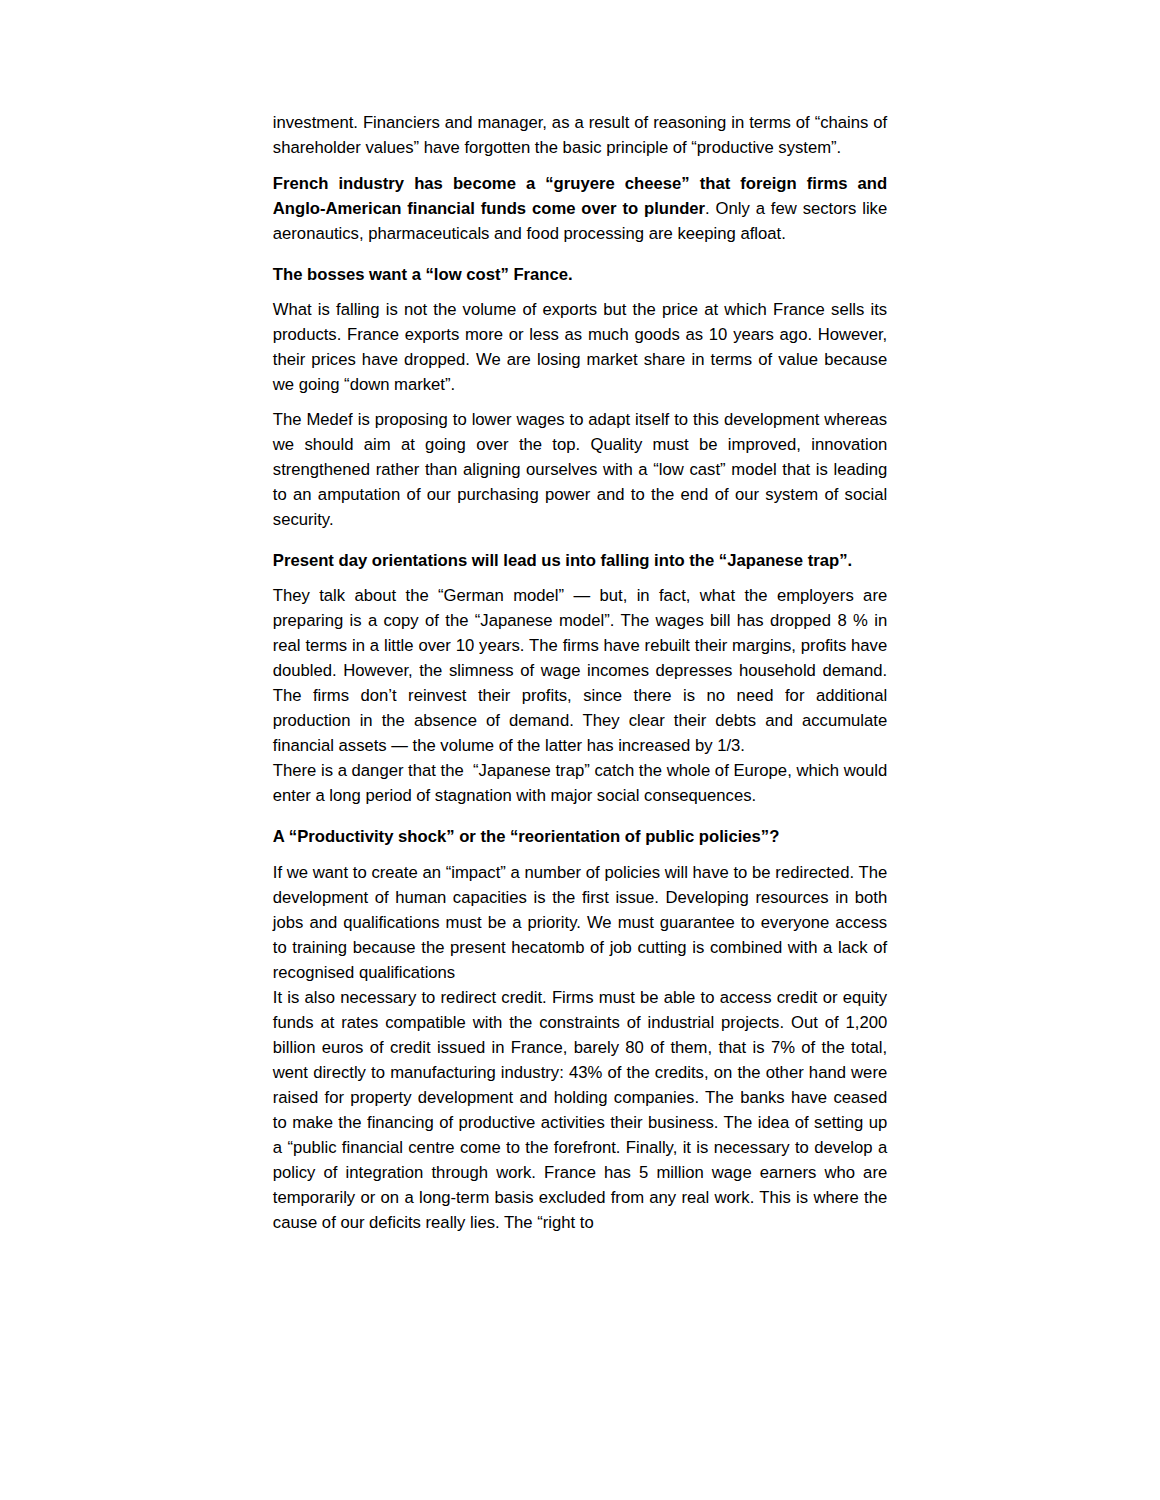investment. Financiers and manager, as a result of reasoning in terms of “chains of shareholder values” have forgotten the basic principle of “productive system”.
French industry has become a “gruyere cheese” that foreign firms and Anglo-American financial funds come over to plunder. Only a few sectors like aeronautics, pharmaceuticals and food processing are keeping afloat.
The bosses want a “low cost” France.
What is falling is not the volume of exports but the price at which France sells its products. France exports more or less as much goods as 10 years ago. However, their prices have dropped. We are losing market share in terms of value because we going “down market”.
The Medef is proposing to lower wages to adapt itself to this development whereas we should aim at going over the top. Quality must be improved, innovation strengthened rather than aligning ourselves with a “low cast” model that is leading to an amputation of our purchasing power and to the end of our system of social security.
Present day orientations will lead us into falling into the “Japanese trap”.
They talk about the “German model” — but, in fact, what the employers are preparing is a copy of the “Japanese model”. The wages bill has dropped 8 % in real terms in a little over 10 years. The firms have rebuilt their margins, profits have doubled. However, the slimness of wage incomes depresses household demand. The firms don’t reinvest their profits, since there is no need for additional production in the absence of demand. They clear their debts and accumulate financial assets — the volume of the latter has increased by 1/3.
There is a danger that the “Japanese trap” catch the whole of Europe, which would enter a long period of stagnation with major social consequences.
A “Productivity shock” or the “reorientation of public policies”?
If we want to create an “impact” a number of policies will have to be redirected. The development of human capacities is the first issue. Developing resources in both jobs and qualifications must be a priority. We must guarantee to everyone access to training because the present hecatomb of job cutting is combined with a lack of recognised qualifications
It is also necessary to redirect credit. Firms must be able to access credit or equity funds at rates compatible with the constraints of industrial projects. Out of 1,200 billion euros of credit issued in France, barely 80 of them, that is 7% of the total, went directly to manufacturing industry: 43% of the credits, on the other hand were raised for property development and holding companies. The banks have ceased to make the financing of productive activities their business. The idea of setting up a “public financial centre come to the forefront. Finally, it is necessary to develop a policy of integration through work. France has 5 million wage earners who are temporarily or on a long-term basis excluded from any real work. This is where the cause of our deficits really lies. The “right to